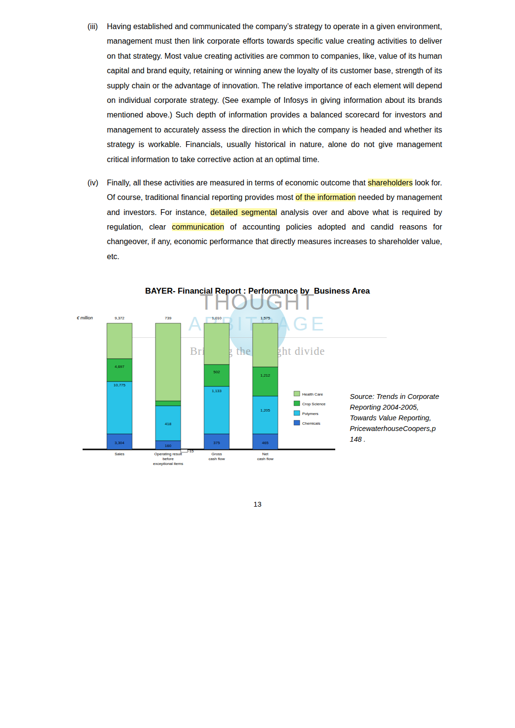THOUGHT
ARBITRAGE
Bridging the thought divide
(iii) Having established and communicated the company’s strategy to operate in a given environment, management must then link corporate efforts towards specific value creating activities to deliver on that strategy. Most value creating activities are common to companies, like, value of its human capital and brand equity, retaining or winning anew the loyalty of its customer base, strength of its supply chain or the advantage of innovation. The relative importance of each element will depend on individual corporate strategy. (See example of Infosys in giving information about its brands mentioned above.) Such depth of information provides a balanced scorecard for investors and management to accurately assess the direction in which the company is headed and whether its strategy is workable. Financials, usually historical in nature, alone do not give management critical information to take corrective action at an optimal time.
(iv) Finally, all these activities are measured in terms of economic outcome that shareholders look for. Of course, traditional financial reporting provides most of the information needed by management and investors. For instance, detailed segmental analysis over and above what is required by regulation, clear communication of accounting policies adopted and candid reasons for changeover, if any, economic performance that directly measures increases to shareholder value, etc.
BAYER- Financial Report : Performance by Business Area
€ million 3,304 10,775 4,697 9,372 Sales 160 418 739 -15 Operating result before exceptional items 375 1,133 502 1,010 Gross cash flow 465 1,205 1,212 1,575 Net cash flow Health Care Crop Science Polymers Chemicals
Source: Trends in Corporate Reporting 2004-2005, Towards Value Reporting, PricewaterhouseCoopers,p 148 .
13